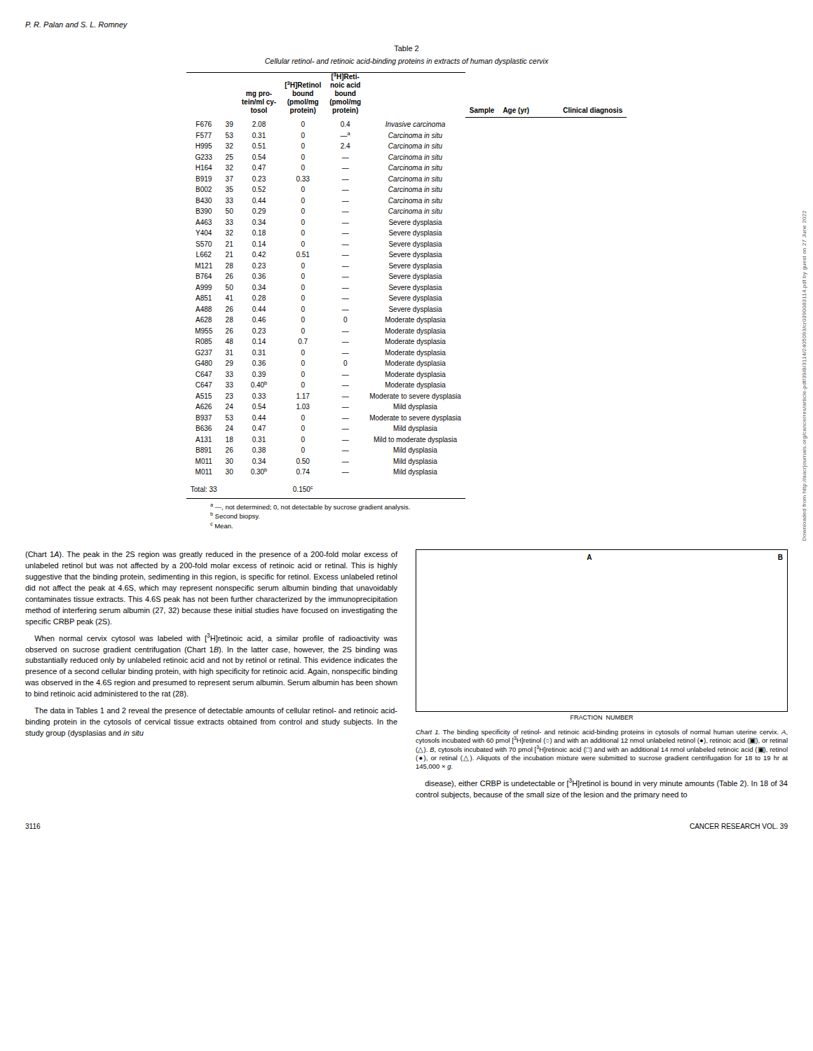Downloaded from http://aacrjournals.org/cancerres/article-pdf/39/8/3114/2405093/cr0390083114.pdf by guest on 27 June 2022
P. R. Palan and S. L. Romney
Table 2
Cellular retinol- and retinoic acid-binding proteins in extracts of human dysplastic cervix
| | | mg pro- tein/ml cy- tosol | [ 3 H]Retinol bound (pmol/mg protein) | [ 3 H]Reti- noic acid bound (pmol/mg protein) | |
| --- | --- | --- | --- | --- | --- |
| Sample | Age (yr) | | | | Clinical diagnosis |
| F676 | 39 | 2.08 | 0 | 0.4 | Invasive carcinoma |
| F577 | 53 | 0.31 | 0 | — a | Carcinoma in situ |
| H995 | 32 | 0.51 | 0 | 2.4 | Carcinoma in situ |
| G233 | 25 | 0.54 | 0 | — | Carcinoma in situ |
| H164 | 32 | 0.47 | 0 | — | Carcinoma in situ |
| B919 | 37 | 0.23 | 0.33 | — | Carcinoma in situ |
| B002 | 35 | 0.52 | 0 | — | Carcinoma in situ |
| B430 | 33 | 0.44 | 0 | — | Carcinoma in situ |
| B390 | 50 | 0.29 | 0 | — | Carcinoma in situ |
| A463 | 33 | 0.34 | 0 | — | Severe dysplasia |
| Y404 | 32 | 0.18 | 0 | — | Severe dysplasia |
| S570 | 21 | 0.14 | 0 | — | Severe dysplasia |
| L662 | 21 | 0.42 | 0.51 | — | Severe dysplasia |
| M121 | 28 | 0.23 | 0 | — | Severe dysplasia |
| B764 | 26 | 0.36 | 0 | — | Severe dysplasia |
| A999 | 50 | 0.34 | 0 | — | Severe dysplasia |
| A851 | 41 | 0.28 | 0 | — | Severe dysplasia |
| A488 | 26 | 0.44 | 0 | — | Severe dysplasia |
| A628 | 28 | 0.46 | 0 | 0 | Moderate dysplasia |
| M955 | 26 | 0.23 | 0 | — | Moderate dysplasia |
| R085 | 48 | 0.14 | 0.7 | — | Moderate dysplasia |
| G237 | 31 | 0.31 | 0 | — | Moderate dysplasia |
| G480 | 29 | 0.36 | 0 | 0 | Moderate dysplasia |
| C647 | 33 | 0.39 | 0 | — | Moderate dysplasia |
| C647 | 33 | 0.40 b | 0 | — | Moderate dysplasia |
| A515 | 23 | 0.33 | 1.17 | — | Moderate to severe dysplasia |
| A626 | 24 | 0.54 | 1.03 | — | Mild dysplasia |
| B937 | 53 | 0.44 | 0 | — | Moderate to severe dysplasia |
| B636 | 24 | 0.47 | 0 | — | Mild dysplasia |
| A131 | 18 | 0.31 | 0 | — | Mild to moderate dysplasia |
| B891 | 26 | 0.38 | 0 | — | Mild dysplasia |
| M011 | 30 | 0.34 | 0.50 | — | Mild dysplasia |
| M011 | 30 | 0.30 b | 0.74 | — | Mild dysplasia |
| Total: 33 | | | 0.150 c | | |
a —, not determined; 0, not detectable by sucrose gradient analysis.
b Second biopsy.
c Mean.
(Chart 1A). The peak in the 2S region was greatly reduced in the presence of a 200-fold molar excess of unlabeled retinol but was not affected by a 200-fold molar excess of retinoic acid or retinal. This is highly suggestive that the binding protein, sedimenting in this region, is specific for retinol. Excess unlabeled retinol did not affect the peak at 4.6S, which may represent nonspecific serum albumin binding that unavoidably contaminates tissue extracts. This 4.6S peak has not been further characterized by the immunoprecipitation method of interfering serum albumin (27, 32) because these initial studies have focused on investigating the specific CRBP peak (2S).
When normal cervix cytosol was labeled with [3H]retinoic acid, a similar profile of radioactivity was observed on sucrose gradient centrifugation (Chart 1B). In the latter case, however, the 2S binding was substantially reduced only by unlabeled retinoic acid and not by retinol or retinal. This evidence indicates the presence of a second cellular binding protein, with high specificity for retinoic acid. Again, nonspecific binding was observed in the 4.6S region and presumed to represent serum albumin. Serum albumin has been shown to bind retinoic acid administered to the rat (28).
The data in Tables 1 and 2 reveal the presence of detectable amounts of cellular retinol- and retinoic acid-binding protein in the cytosols of cervical tissue extracts obtained from control and study subjects. In the study group (dysplasias and in situ
A B
FRACTION NUMBER
Chart 1. The binding specificity of retinol- and retinoic acid-binding proteins in cytosols of normal human uterine cervix. A, cytosols incubated with 60 pmol [3H]retinol (○) and with an additional 12 nmol unlabeled retinol (●), retinoic acid (▣), or retinal (△). B, cytosols incubated with 70 pmol [3H]retinoic acid (□) and with an additional 14 nmol unlabeled retinoic acid (▣), retinol (●), or retinal (△). Aliquots of the incubation mixture were submitted to sucrose gradient centrifugation for 18 to 19 hr at 145,000 × g.
disease), either CRBP is undetectable or [3H]retinol is bound in very minute amounts (Table 2). In 18 of 34 control subjects, because of the small size of the lesion and the primary need to
3116
CANCER RESEARCH VOL. 39